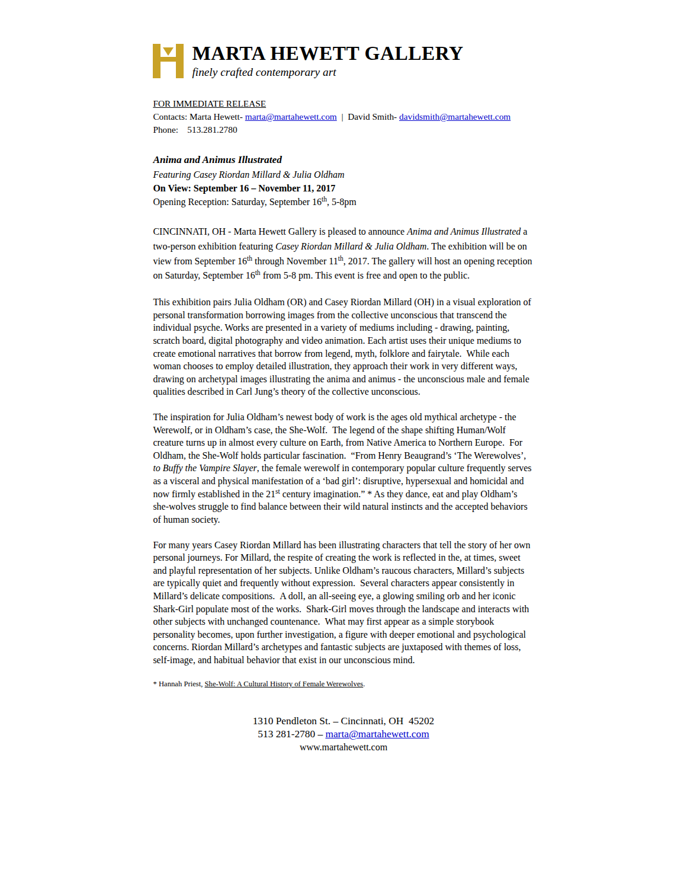MH monogram
MARTA HEWETT GALLERY
finely crafted contemporary art
FOR IMMEDIATE RELEASE
Contacts: Marta Hewett- marta@martahewett.com | David Smith- davidsmith@martahewett.com
Phone: 513.281.2780
Anima and Animus Illustrated
Featuring Casey Riordan Millard & Julia Oldham
On View: September 16 – November 11, 2017
Opening Reception: Saturday, September 16th, 5-8pm
CINCINNATI, OH - Marta Hewett Gallery is pleased to announce Anima and Animus Illustrated a two-person exhibition featuring Casey Riordan Millard & Julia Oldham. The exhibition will be on view from September 16th through November 11th, 2017. The gallery will host an opening reception on Saturday, September 16th from 5-8 pm. This event is free and open to the public.
This exhibition pairs Julia Oldham (OR) and Casey Riordan Millard (OH) in a visual exploration of personal transformation borrowing images from the collective unconscious that transcend the individual psyche. Works are presented in a variety of mediums including - drawing, painting, scratch board, digital photography and video animation. Each artist uses their unique mediums to create emotional narratives that borrow from legend, myth, folklore and fairytale. While each woman chooses to employ detailed illustration, they approach their work in very different ways, drawing on archetypal images illustrating the anima and animus - the unconscious male and female qualities described in Carl Jung’s theory of the collective unconscious.
The inspiration for Julia Oldham’s newest body of work is the ages old mythical archetype - the Werewolf, or in Oldham’s case, the She-Wolf. The legend of the shape shifting Human/Wolf creature turns up in almost every culture on Earth, from Native America to Northern Europe. For Oldham, the She-Wolf holds particular fascination. “From Henry Beaugrand’s ‘The Werewolves’, to Buffy the Vampire Slayer, the female werewolf in contemporary popular culture frequently serves as a visceral and physical manifestation of a ‘bad girl’: disruptive, hypersexual and homicidal and now firmly established in the 21st century imagination.” * As they dance, eat and play Oldham’s she-wolves struggle to find balance between their wild natural instincts and the accepted behaviors of human society.
For many years Casey Riordan Millard has been illustrating characters that tell the story of her own personal journeys. For Millard, the respite of creating the work is reflected in the, at times, sweet and playful representation of her subjects. Unlike Oldham’s raucous characters, Millard’s subjects are typically quiet and frequently without expression. Several characters appear consistently in Millard’s delicate compositions. A doll, an all-seeing eye, a glowing smiling orb and her iconic Shark-Girl populate most of the works. Shark-Girl moves through the landscape and interacts with other subjects with unchanged countenance. What may first appear as a simple storybook personality becomes, upon further investigation, a figure with deeper emotional and psychological concerns. Riordan Millard’s archetypes and fantastic subjects are juxtaposed with themes of loss, self-image, and habitual behavior that exist in our unconscious mind.
* Hannah Priest, She-Wolf: A Cultural History of Female Werewolves.
1310 Pendleton St. – Cincinnati, OH 45202
513 281-2780 – marta@martahewett.com
www.martahewett.com